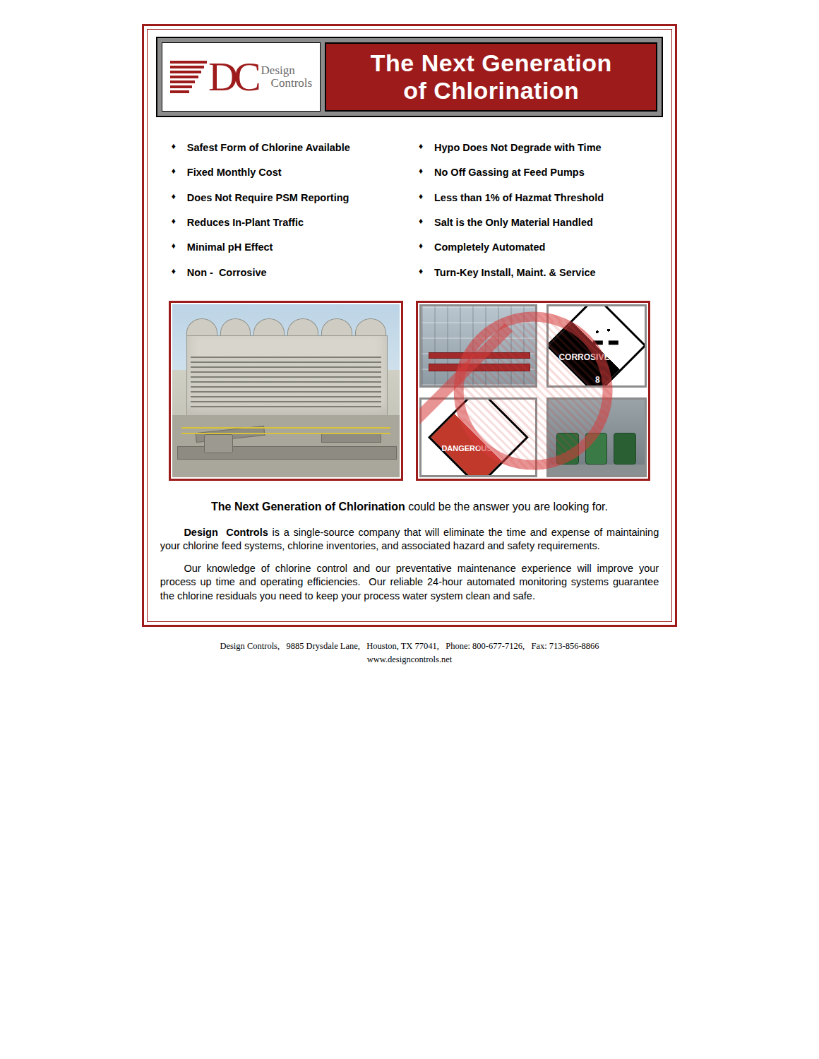DC
Design
Controls
The Next Generation
of Chlorination
Safest Form of Chlorine Available
Fixed Monthly Cost
Does Not Require PSM Reporting
Reduces In-Plant Traffic
Minimal pH Effect
Non - Corrosive
Hypo Does Not Degrade with Time
No Off Gassing at Feed Pumps
Less than 1% of Hazmat Threshold
Salt is the Only Material Handled
Completely Automated
Turn-Key Install, Maint. & Service
CORROSIVE 8
DANGEROUS
The Next Generation of Chlorination could be the answer you are looking for.
Design Controls is a single-source company that will eliminate the time and expense of maintaining your chlorine feed systems, chlorine inventories, and associated hazard and safety requirements.
Our knowledge of chlorine control and our preventative maintenance experience will improve your process up time and operating efficiencies. Our reliable 24-hour automated monitoring systems guarantee the chlorine residuals you need to keep your process water system clean and safe.
Design Controls, 9885 Drysdale Lane, Houston, TX 77041, Phone: 800-677-7126, Fax: 713-856-8866
www.designcontrols.net